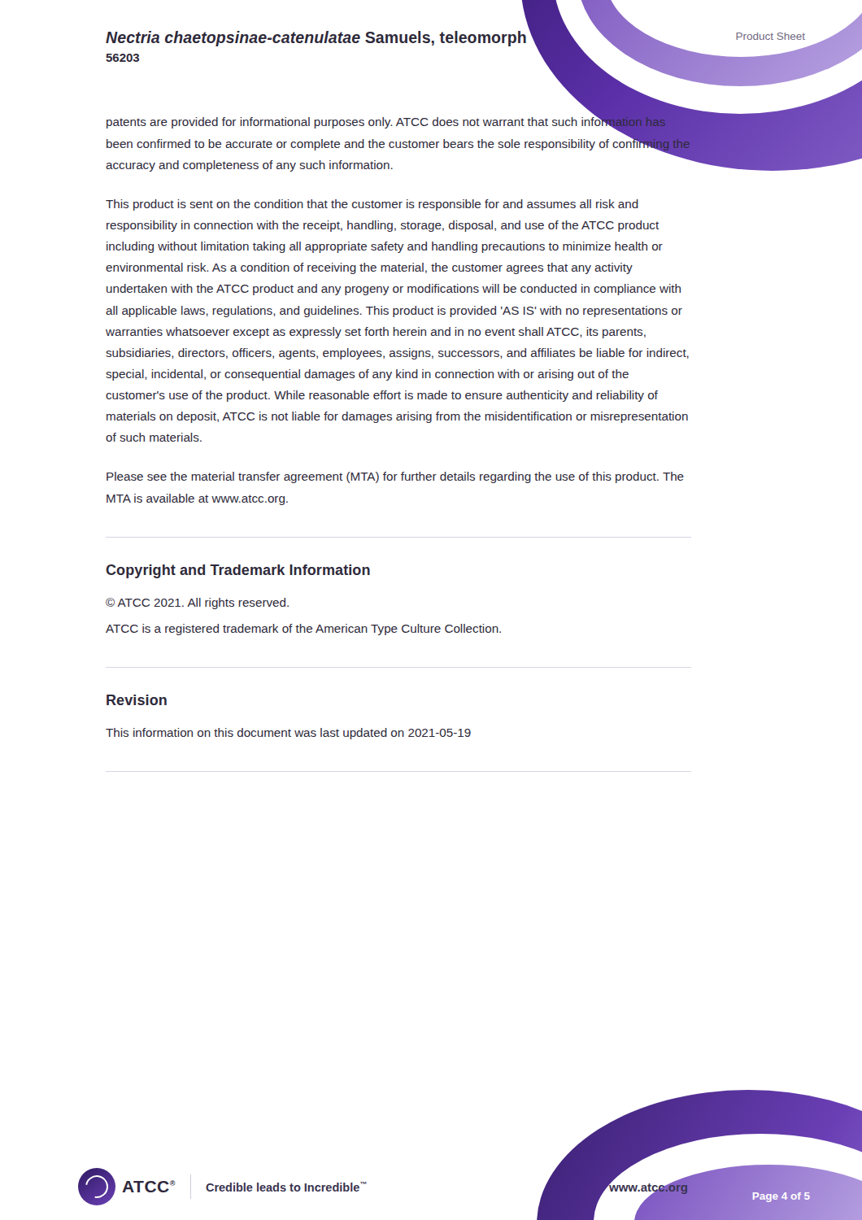Nectria chaetopsinae-catenulatae Samuels, teleomorph
56203
Product Sheet
patents are provided for informational purposes only. ATCC does not warrant that such information has been confirmed to be accurate or complete and the customer bears the sole responsibility of confirming the accuracy and completeness of any such information.
This product is sent on the condition that the customer is responsible for and assumes all risk and responsibility in connection with the receipt, handling, storage, disposal, and use of the ATCC product including without limitation taking all appropriate safety and handling precautions to minimize health or environmental risk. As a condition of receiving the material, the customer agrees that any activity undertaken with the ATCC product and any progeny or modifications will be conducted in compliance with all applicable laws, regulations, and guidelines. This product is provided 'AS IS' with no representations or warranties whatsoever except as expressly set forth herein and in no event shall ATCC, its parents, subsidiaries, directors, officers, agents, employees, assigns, successors, and affiliates be liable for indirect, special, incidental, or consequential damages of any kind in connection with or arising out of the customer's use of the product. While reasonable effort is made to ensure authenticity and reliability of materials on deposit, ATCC is not liable for damages arising from the misidentification or misrepresentation of such materials.
Please see the material transfer agreement (MTA) for further details regarding the use of this product. The MTA is available at www.atcc.org.
Copyright and Trademark Information
© ATCC 2021. All rights reserved.
ATCC is a registered trademark of the American Type Culture Collection.
Revision
This information on this document was last updated on 2021-05-19
ATCC®
Credible leads to Incredible™
www.atcc.org
Page 4 of 5